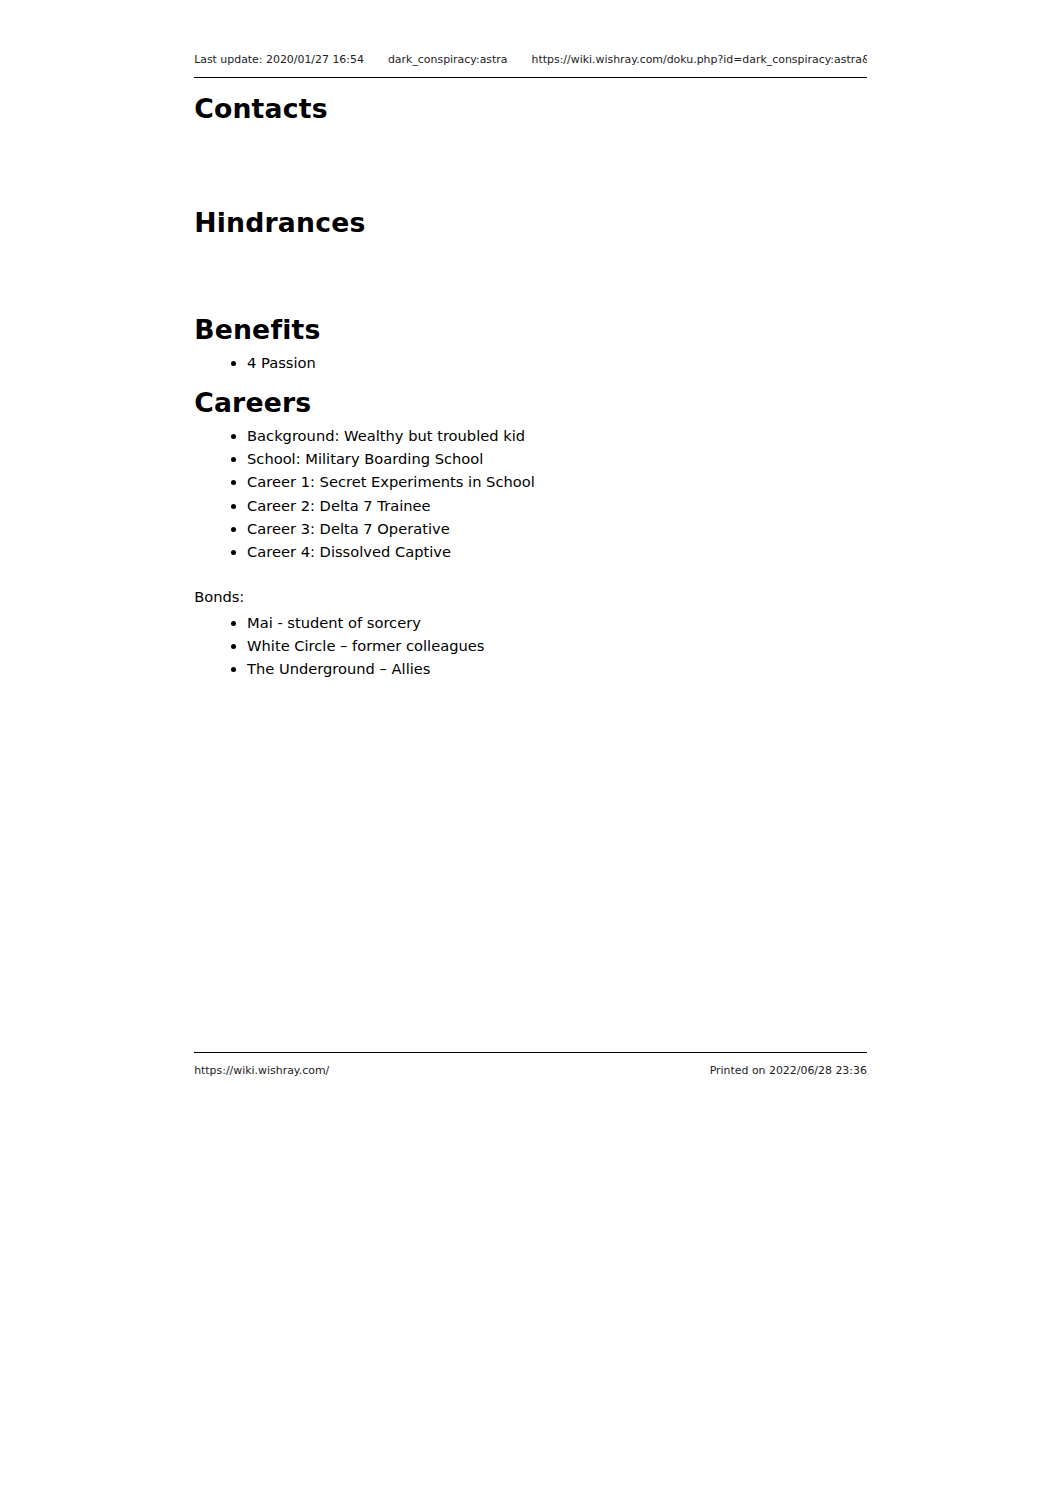Last update: 2020/01/27 16:54 dark_conspiracy:astra https://wiki.wishray.com/doku.php?id=dark_conspiracy:astra&rev=1580172867
Contacts
Hindrances
Benefits
4 Passion
Careers
Background: Wealthy but troubled kid
School: Military Boarding School
Career 1: Secret Experiments in School
Career 2: Delta 7 Trainee
Career 3: Delta 7 Operative
Career 4: Dissolved Captive
Bonds:
Mai - student of sorcery
White Circle – former colleagues
The Underground – Allies
https://wiki.wishray.com/ Printed on 2022/06/28 23:36